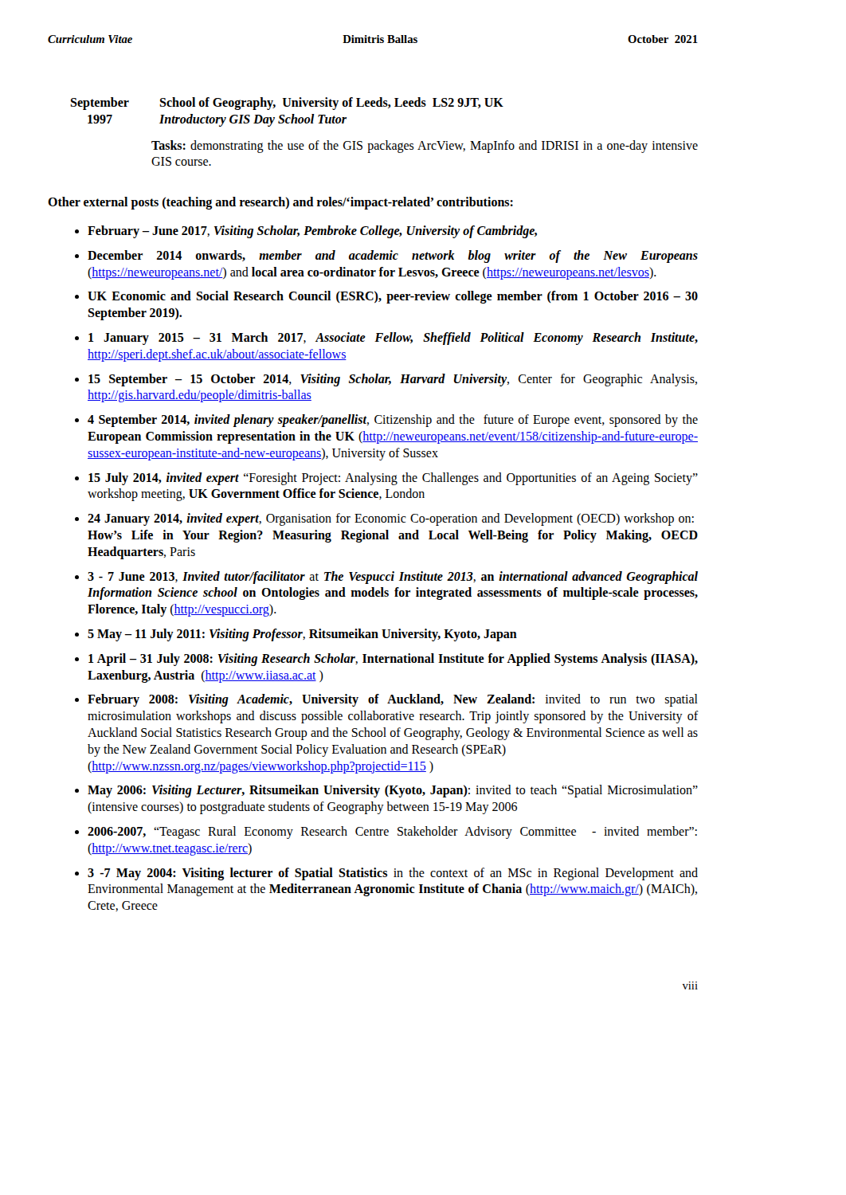Curriculum Vitae
Dimitris Ballas
October 2021
September
1997
School of Geography, University of Leeds, Leeds LS2 9JT, UK
Introductory GIS Day School Tutor
Tasks: demonstrating the use of the GIS packages ArcView, MapInfo and IDRISI in a one-day intensive GIS course.
Other external posts (teaching and research) and roles/‘impact-related’ contributions:
February – June 2017, Visiting Scholar, Pembroke College, University of Cambridge,
December 2014 onwards, member and academic network blog writer of the New Europeans (https://neweuropeans.net/) and local area co-ordinator for Lesvos, Greece (https://neweuropeans.net/lesvos).
UK Economic and Social Research Council (ESRC), peer-review college member (from 1 October 2016 – 30 September 2019).
1 January 2015 – 31 March 2017, Associate Fellow, Sheffield Political Economy Research Institute, http://speri.dept.shef.ac.uk/about/associate-fellows
15 September – 15 October 2014, Visiting Scholar, Harvard University, Center for Geographic Analysis, http://gis.harvard.edu/people/dimitris-ballas
4 September 2014, invited plenary speaker/panellist, Citizenship and the future of Europe event, sponsored by the European Commission representation in the UK (http://neweuropeans.net/event/158/citizenship-and-future-europe-sussex-european-institute-and-new-europeans), University of Sussex
15 July 2014, invited expert “Foresight Project: Analysing the Challenges and Opportunities of an Ageing Society” workshop meeting, UK Government Office for Science, London
24 January 2014, invited expert, Organisation for Economic Co-operation and Development (OECD) workshop on: How’s Life in Your Region? Measuring Regional and Local Well-Being for Policy Making, OECD Headquarters, Paris
3 - 7 June 2013, Invited tutor/facilitator at The Vespucci Institute 2013, an international advanced Geographical Information Science school on Ontologies and models for integrated assessments of multiple-scale processes, Florence, Italy (http://vespucci.org).
5 May – 11 July 2011: Visiting Professor, Ritsumeikan University, Kyoto, Japan
1 April – 31 July 2008: Visiting Research Scholar, International Institute for Applied Systems Analysis (IIASA), Laxenburg, Austria (http://www.iiasa.ac.at )
February 2008: Visiting Academic, University of Auckland, New Zealand: invited to run two spatial microsimulation workshops and discuss possible collaborative research. Trip jointly sponsored by the University of Auckland Social Statistics Research Group and the School of Geography, Geology & Environmental Science as well as by the New Zealand Government Social Policy Evaluation and Research (SPEaR)
(http://www.nzssn.org.nz/pages/viewworkshop.php?projectid=115 )
May 2006: Visiting Lecturer, Ritsumeikan University (Kyoto, Japan): invited to teach “Spatial Microsimulation” (intensive courses) to postgraduate students of Geography between 15-19 May 2006
2006-2007, “Teagasc Rural Economy Research Centre Stakeholder Advisory Committee - invited member”: (http://www.tnet.teagasc.ie/rerc)
3 -7 May 2004: Visiting lecturer of Spatial Statistics in the context of an MSc in Regional Development and Environmental Management at the Mediterranean Agronomic Institute of Chania (http://www.maich.gr/) (MAICh), Crete, Greece
viii